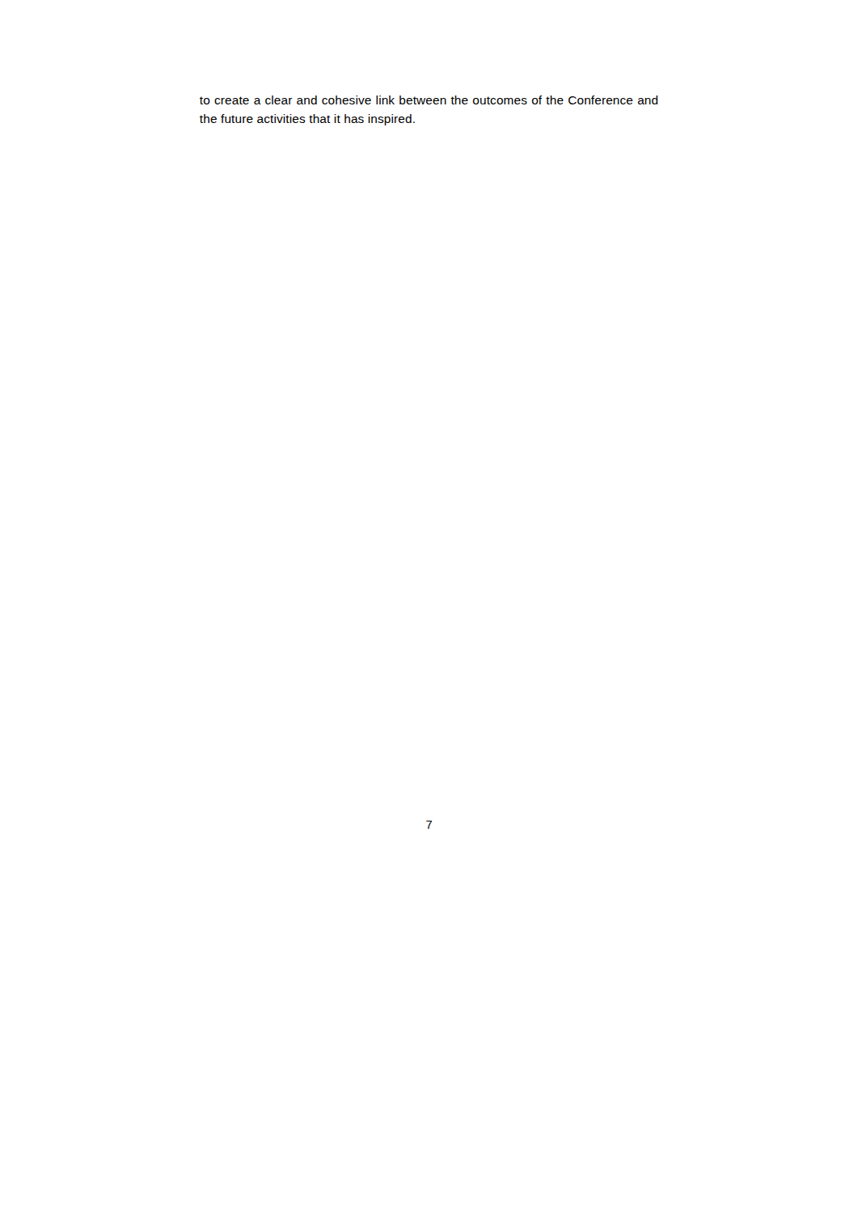to create a clear and cohesive link between the outcomes of the Conference and the future activities that it has inspired.
7